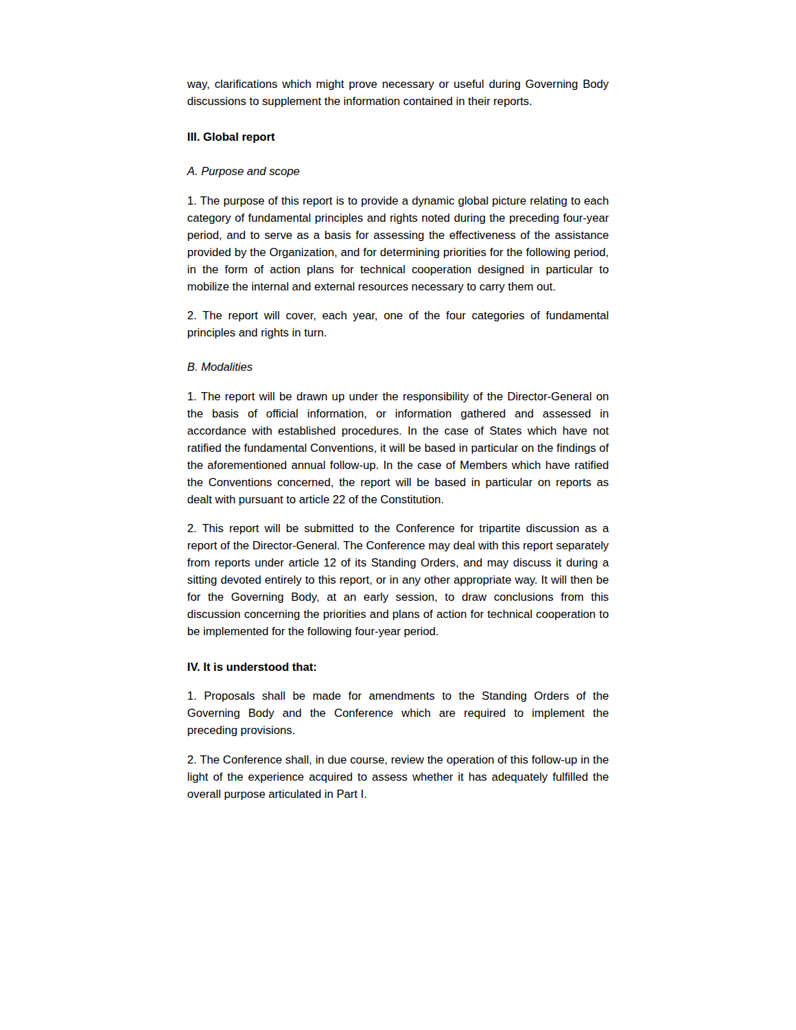way, clarifications which might prove necessary or useful during Governing Body discussions to supplement the information contained in their reports.
III. Global report
A. Purpose and scope
1. The purpose of this report is to provide a dynamic global picture relating to each category of fundamental principles and rights noted during the preceding four-year period, and to serve as a basis for assessing the effectiveness of the assistance provided by the Organization, and for determining priorities for the following period, in the form of action plans for technical cooperation designed in particular to mobilize the internal and external resources necessary to carry them out.
2. The report will cover, each year, one of the four categories of fundamental principles and rights in turn.
B. Modalities
1. The report will be drawn up under the responsibility of the Director-General on the basis of official information, or information gathered and assessed in accordance with established procedures. In the case of States which have not ratified the fundamental Conventions, it will be based in particular on the findings of the aforementioned annual follow-up. In the case of Members which have ratified the Conventions concerned, the report will be based in particular on reports as dealt with pursuant to article 22 of the Constitution.
2. This report will be submitted to the Conference for tripartite discussion as a report of the Director-General. The Conference may deal with this report separately from reports under article 12 of its Standing Orders, and may discuss it during a sitting devoted entirely to this report, or in any other appropriate way. It will then be for the Governing Body, at an early session, to draw conclusions from this discussion concerning the priorities and plans of action for technical cooperation to be implemented for the following four-year period.
IV. It is understood that:
1. Proposals shall be made for amendments to the Standing Orders of the Governing Body and the Conference which are required to implement the preceding provisions.
2. The Conference shall, in due course, review the operation of this follow-up in the light of the experience acquired to assess whether it has adequately fulfilled the overall purpose articulated in Part I.